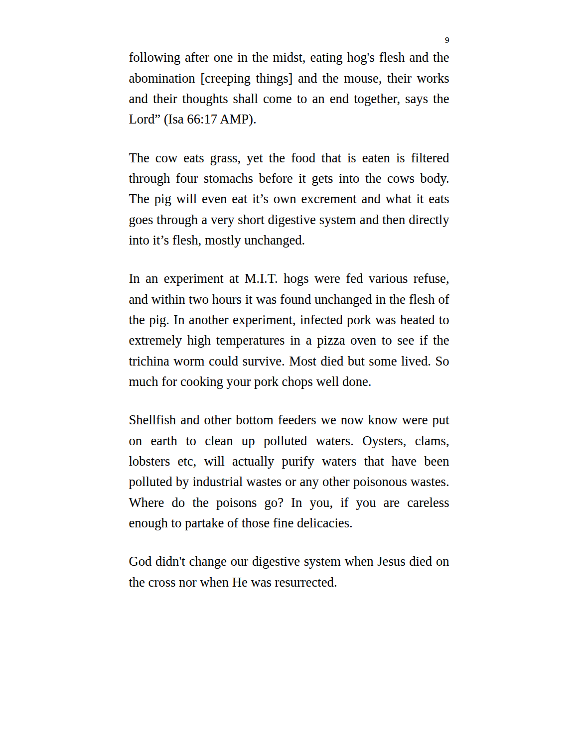9
following after one in the midst, eating hog's flesh and the abomination [creeping things] and the mouse, their works and their thoughts shall come to an end together, says the Lord” (Isa 66:17 AMP).
The cow eats grass, yet the food that is eaten is filtered through four stomachs before it gets into the cows body. The pig will even eat it’s own excrement and what it eats goes through a very short digestive system and then directly into it’s flesh, mostly unchanged.
In an experiment at M.I.T. hogs were fed various refuse, and within two hours it was found unchanged in the flesh of the pig. In another experiment, infected pork was heated to extremely high temperatures in a pizza oven to see if the trichina worm could survive. Most died but some lived. So much for cooking your pork chops well done.
Shellfish and other bottom feeders we now know were put on earth to clean up polluted waters. Oysters, clams, lobsters etc, will actually purify waters that have been polluted by industrial wastes or any other poisonous wastes. Where do the poisons go? In you, if you are careless enough to partake of those fine delicacies.
God didn't change our digestive system when Jesus died on the cross nor when He was resurrected.